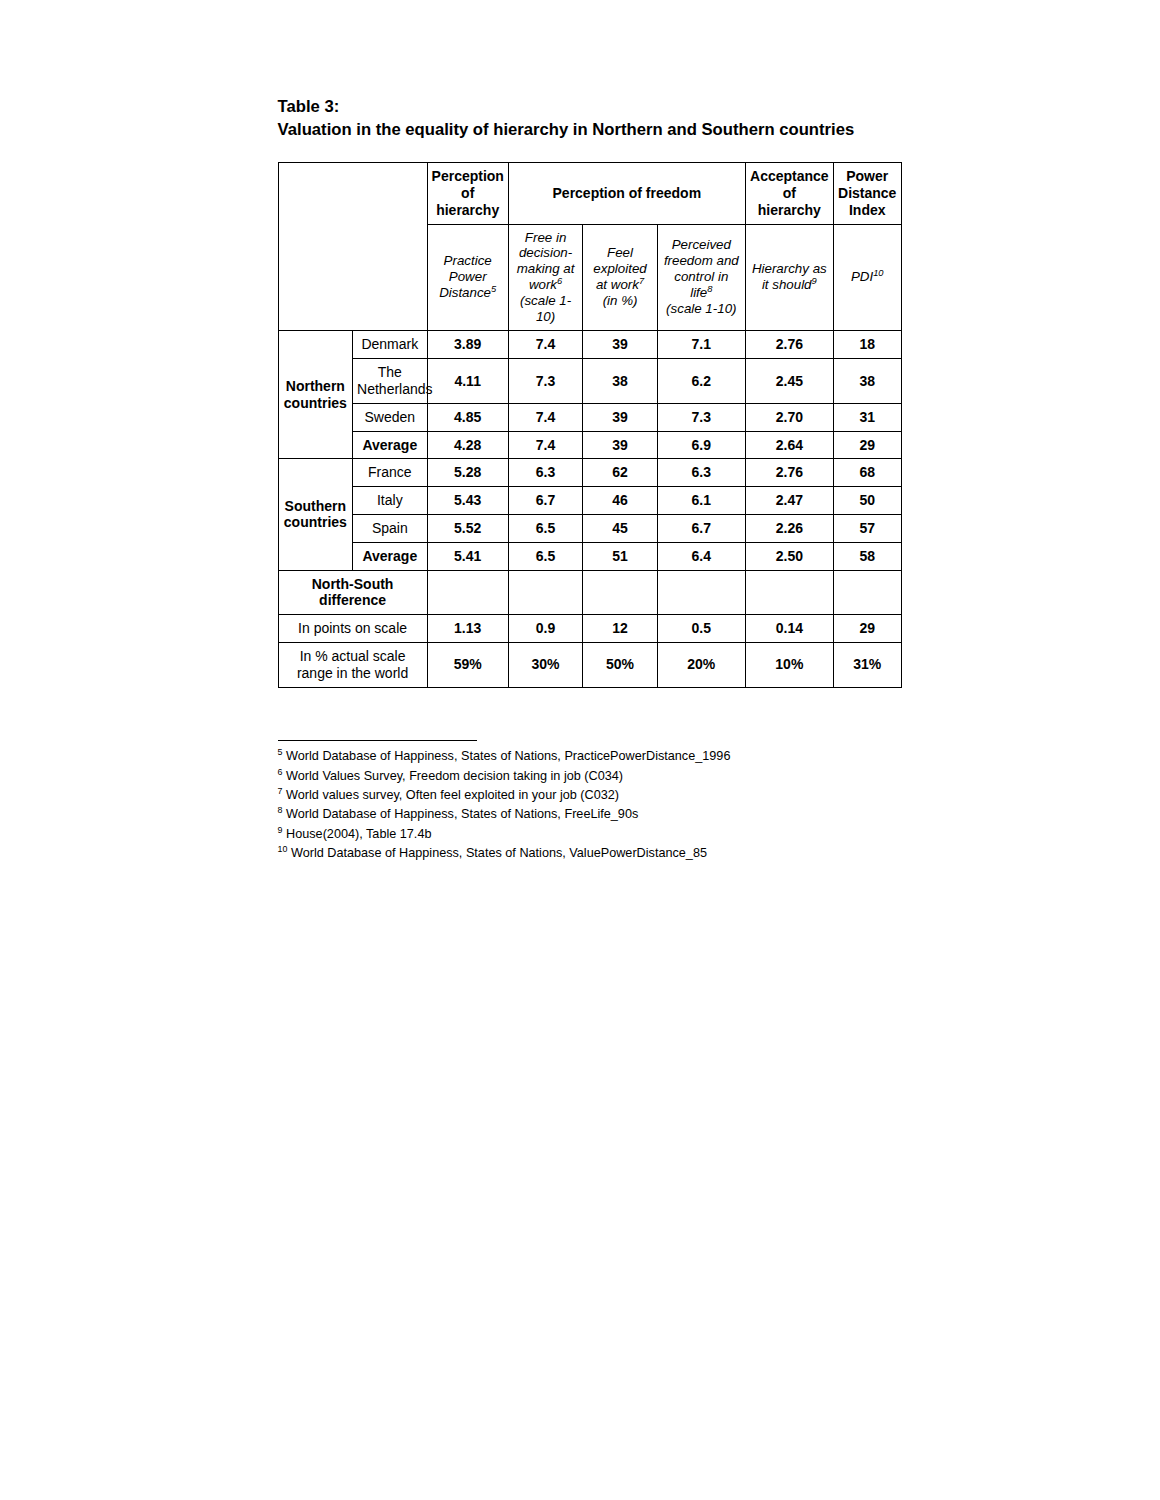Table 3:
Valuation in the equality of hierarchy in Northern and Southern countries
| | Perception of hierarchy | Perception of freedom | Acceptance of hierarchy | Power Distance Index |
| --- | --- | --- | --- | --- |
| Practice Power Distance 5 | Free in decision-making at work 6 (scale 1-10) | Feel exploited at work 7 (in %) | Perceived freedom and control in life 8 (scale 1-10) | Hierarchy as it should 9 | PDI 10 |
| Northern countries | Denmark | 3.89 | 7.4 | 39 | 7.1 | 2.76 | 18 |
| The Netherlands | 4.11 | 7.3 | 38 | 6.2 | 2.45 | 38 |
| Sweden | 4.85 | 7.4 | 39 | 7.3 | 2.70 | 31 |
| Average | 4.28 | 7.4 | 39 | 6.9 | 2.64 | 29 |
| Southern countries | France | 5.28 | 6.3 | 62 | 6.3 | 2.76 | 68 |
| Italy | 5.43 | 6.7 | 46 | 6.1 | 2.47 | 50 |
| Spain | 5.52 | 6.5 | 45 | 6.7 | 2.26 | 57 |
| Average | 5.41 | 6.5 | 51 | 6.4 | 2.50 | 58 |
| North-South difference | | | | | | |
| In points on scale | 1.13 | 0.9 | 12 | 0.5 | 0.14 | 29 |
| In % actual scale range in the world | 59% | 30% | 50% | 20% | 10% | 31% |
5 World Database of Happiness, States of Nations, PracticePowerDistance_1996
6 World Values Survey, Freedom decision taking in job (C034)
7 World values survey, Often feel exploited in your job (C032)
8 World Database of Happiness, States of Nations, FreeLife_90s
9 House(2004), Table 17.4b
10 World Database of Happiness, States of Nations, ValuePowerDistance_85